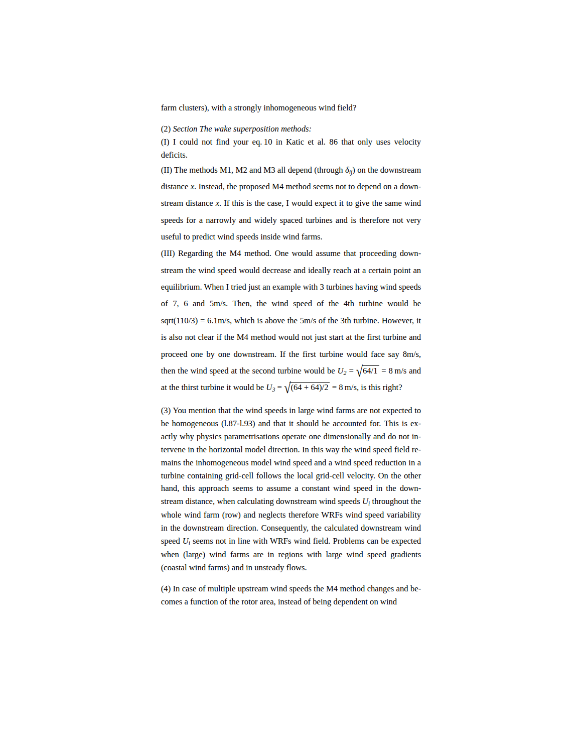farm clusters), with a strongly inhomogeneous wind field?
(2) Section The wake superposition methods:
(I) I could not find your eq. 10 in Katic et al. 86 that only uses velocity deficits.
(II) The methods M1, M2 and M3 all depend (through δij) on the downstream distance x. Instead, the proposed M4 method seems not to depend on a downstream distance x. If this is the case, I would expect it to give the same wind speeds for a narrowly and widely spaced turbines and is therefore not very useful to predict wind speeds inside wind farms.
(III) Regarding the M4 method. One would assume that proceeding downstream the wind speed would decrease and ideally reach at a certain point an equilibrium. When I tried just an example with 3 turbines having wind speeds of 7, 6 and 5m/s. Then, the wind speed of the 4th turbine would be sqrt(110/3) = 6.1m/s, which is above the 5m/s of the 3th turbine. However, it is also not clear if the M4 method would not just start at the first turbine and proceed one by one downstream. If the first turbine would face say 8m/s, then the wind speed at the second turbine would be U2 = √64/1 = 8 m/s and at the thirst turbine it would be U3 = √(64 + 64)/2 = 8 m/s, is this right?
(3) You mention that the wind speeds in large wind farms are not expected to be homogeneous (l.87-l.93) and that it should be accounted for. This is exactly why physics parametrisations operate one dimensionally and do not intervene in the horizontal model direction. In this way the wind speed field remains the inhomogeneous model wind speed and a wind speed reduction in a turbine containing grid-cell follows the local grid-cell velocity. On the other hand, this approach seems to assume a constant wind speed in the downstream distance, when calculating downstream wind speeds Ui throughout the whole wind farm (row) and neglects therefore WRFs wind speed variability in the downstream direction. Consequently, the calculated downstream wind speed Ui seems not in line with WRFs wind field. Problems can be expected when (large) wind farms are in regions with large wind speed gradients (coastal wind farms) and in unsteady flows.
(4) In case of multiple upstream wind speeds the M4 method changes and becomes a function of the rotor area, instead of being dependent on wind